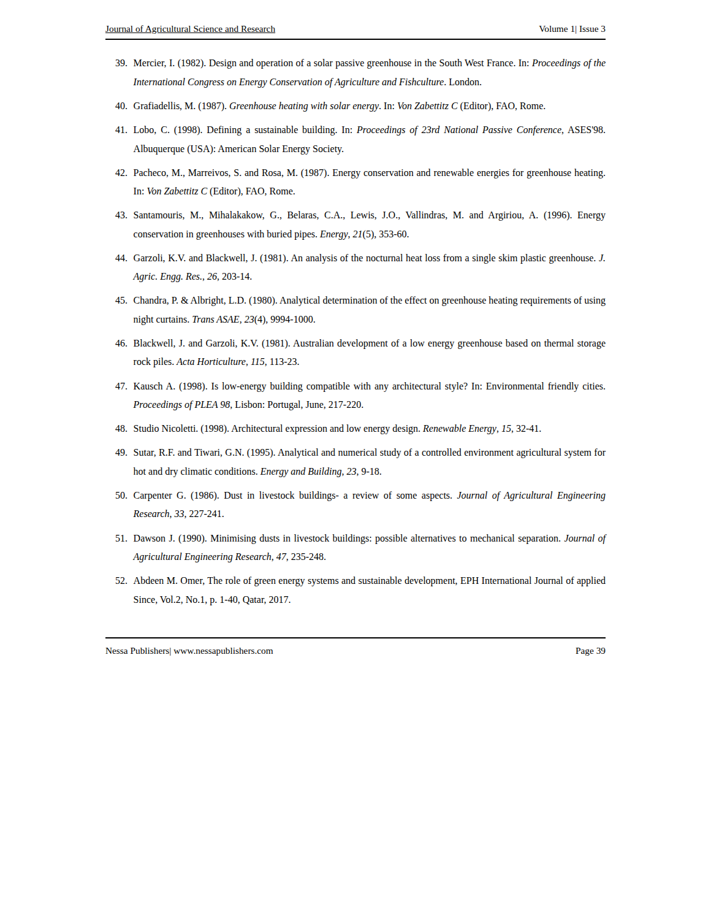Journal of Agricultural Science and Research Volume 1| Issue 3
Mercier, I. (1982). Design and operation of a solar passive greenhouse in the South West France. In: Proceedings of the International Congress on Energy Conservation of Agriculture and Fishculture. London.
Grafiadellis, M. (1987). Greenhouse heating with solar energy. In: Von Zabettitz C (Editor), FAO, Rome.
Lobo, C. (1998). Defining a sustainable building. In: Proceedings of 23rd National Passive Conference, ASES'98. Albuquerque (USA): American Solar Energy Society.
Pacheco, M., Marreivos, S. and Rosa, M. (1987). Energy conservation and renewable energies for greenhouse heating. In: Von Zabettitz C (Editor), FAO, Rome.
Santamouris, M., Mihalakakow, G., Belaras, C.A., Lewis, J.O., Vallindras, M. and Argiriou, A. (1996). Energy conservation in greenhouses with buried pipes. Energy, 21(5), 353-60.
Garzoli, K.V. and Blackwell, J. (1981). An analysis of the nocturnal heat loss from a single skim plastic greenhouse. J. Agric. Engg. Res., 26, 203-14.
Chandra, P. & Albright, L.D. (1980). Analytical determination of the effect on greenhouse heating requirements of using night curtains. Trans ASAE, 23(4), 9994-1000.
Blackwell, J. and Garzoli, K.V. (1981). Australian development of a low energy greenhouse based on thermal storage rock piles. Acta Horticulture, 115, 113-23.
Kausch A. (1998). Is low-energy building compatible with any architectural style? In: Environmental friendly cities. Proceedings of PLEA 98, Lisbon: Portugal, June, 217-220.
Studio Nicoletti. (1998). Architectural expression and low energy design. Renewable Energy, 15, 32-41.
Sutar, R.F. and Tiwari, G.N. (1995). Analytical and numerical study of a controlled environment agricultural system for hot and dry climatic conditions. Energy and Building, 23, 9-18.
Carpenter G. (1986). Dust in livestock buildings- a review of some aspects. Journal of Agricultural Engineering Research, 33, 227-241.
Dawson J. (1990). Minimising dusts in livestock buildings: possible alternatives to mechanical separation. Journal of Agricultural Engineering Research, 47, 235-248.
Abdeen M. Omer, The role of green energy systems and sustainable development, EPH International Journal of applied Since, Vol.2, No.1, p. 1-40, Qatar, 2017.
Nessa Publishers| www.nessapublishers.com Page 39